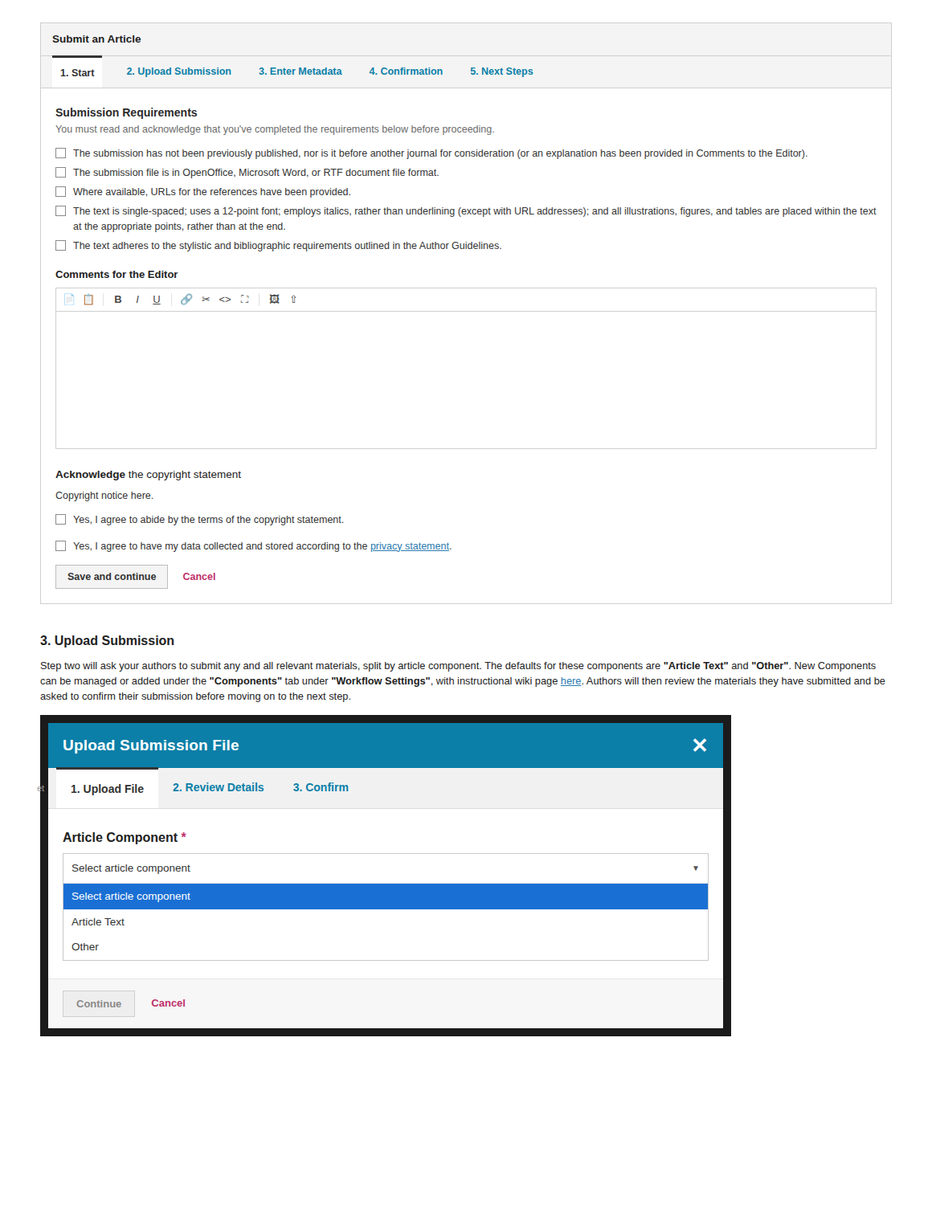Submit an Article
1. Start
2. Upload Submission
3. Enter Metadata
4. Confirmation
5. Next Steps
Submission Requirements
You must read and acknowledge that you've completed the requirements below before proceeding.
The submission has not been previously published, nor is it before another journal for consideration (or an explanation has been provided in Comments to the Editor).
The submission file is in OpenOffice, Microsoft Word, or RTF document file format.
Where available, URLs for the references have been provided.
The text is single-spaced; uses a 12-point font; employs italics, rather than underlining (except with URL addresses); and all illustrations, figures, and tables are placed within the text at the appropriate points, rather than at the end.
The text adheres to the stylistic and bibliographic requirements outlined in the Author Guidelines.
Comments for the Editor
📄 📋
B I U
🔗 ✂ <> ⛶
🖼 ⇧
Acknowledge the copyright statement
Copyright notice here.
Yes, I agree to abide by the terms of the copyright statement.
Yes, I agree to have my data collected and stored according to the privacy statement.
Save and continue Cancel
3. Upload Submission
Step two will ask your authors to submit any and all relevant materials, split by article component. The defaults for these components are "Article Text" and "Other". New Components can be managed or added under the "Components" tab under "Workflow Settings", with instructional wiki page here. Authors will then review the materials they have submitted and be asked to confirm their submission before moving on to the next step.
Upload Submission File
✕
1. Upload File
2. Review Details
3. Confirm
Article Component *
Select article component ▼
Select article component
Article Text
Other
Continue Cancel